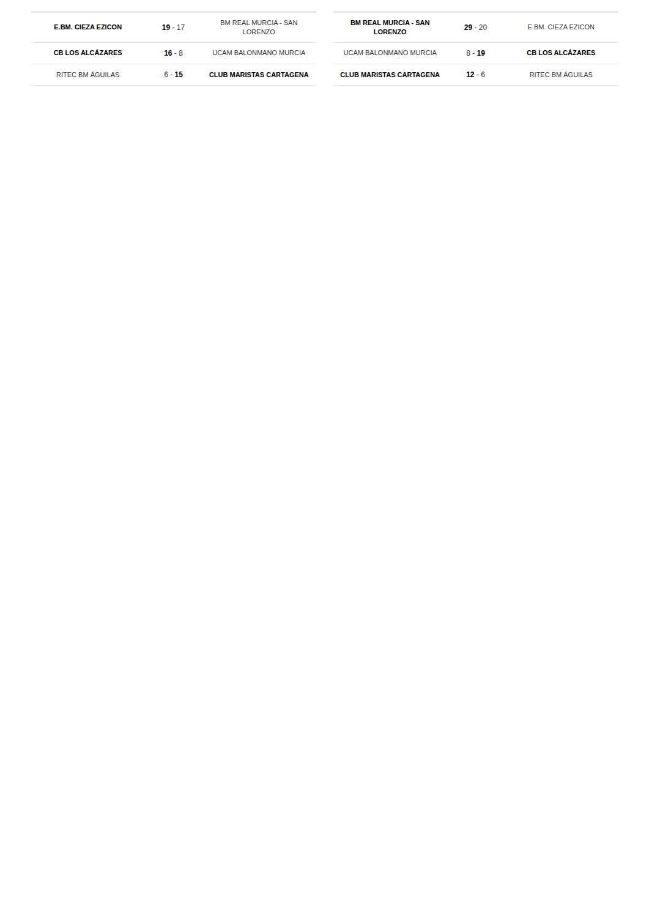| E.BM. CIEZA EZICON | 19 - 17 | BM REAL MURCIA - SAN LORENZO |
| CB LOS ALCÁZARES | 16 - 8 | UCAM BALONMANO MURCIA |
| RITEC BM ÁGUILAS | 6 - 15 | CLUB MARISTAS CARTAGENA |
| BM REAL MURCIA - SAN LORENZO | 29 - 20 | E.BM. CIEZA EZICON |
| UCAM BALONMANO MURCIA | 8 - 19 | CB LOS ALCÁZARES |
| CLUB MARISTAS CARTAGENA | 12 - 6 | RITEC BM ÁGUILAS |